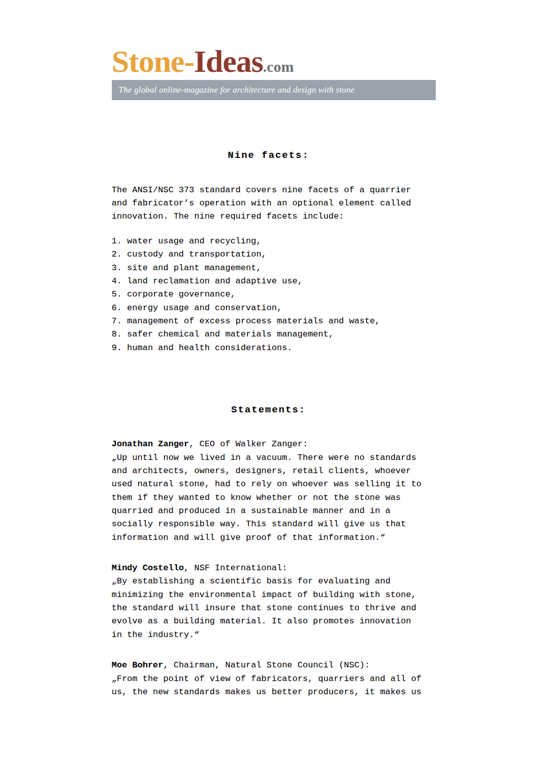Stone-Ideas.com
The global online-magazine for architecture and design with stone
Nine facets:
The ANSI/NSC 373 standard covers nine facets of a quarrier and fabricator’s operation with an optional element called innovation. The nine required facets include:
1. water usage and recycling,
2. custody and transportation,
3. site and plant management,
4. land reclamation and adaptive use,
5. corporate governance,
6. energy usage and conservation,
7. management of excess process materials and waste,
8. safer chemical and materials management,
9. human and health considerations.
Statements:
Jonathan Zanger, CEO of Walker Zanger:
„Up until now we lived in a vacuum. There were no standards and architects, owners, designers, retail clients, whoever used natural stone, had to rely on whoever was selling it to them if they wanted to know whether or not the stone was quarried and produced in a sustainable manner and in a socially responsible way. This standard will give us that information and will give proof of that information.“
Mindy Costello, NSF International:
„By establishing a scientific basis for evaluating and minimizing the environmental impact of building with stone, the standard will insure that stone continues to thrive and evolve as a building material. It also promotes innovation in the industry.“
Moe Bohrer, Chairman, Natural Stone Council (NSC):
„From the point of view of fabricators, quarriers and all of us, the new standards makes us better producers, it makes us